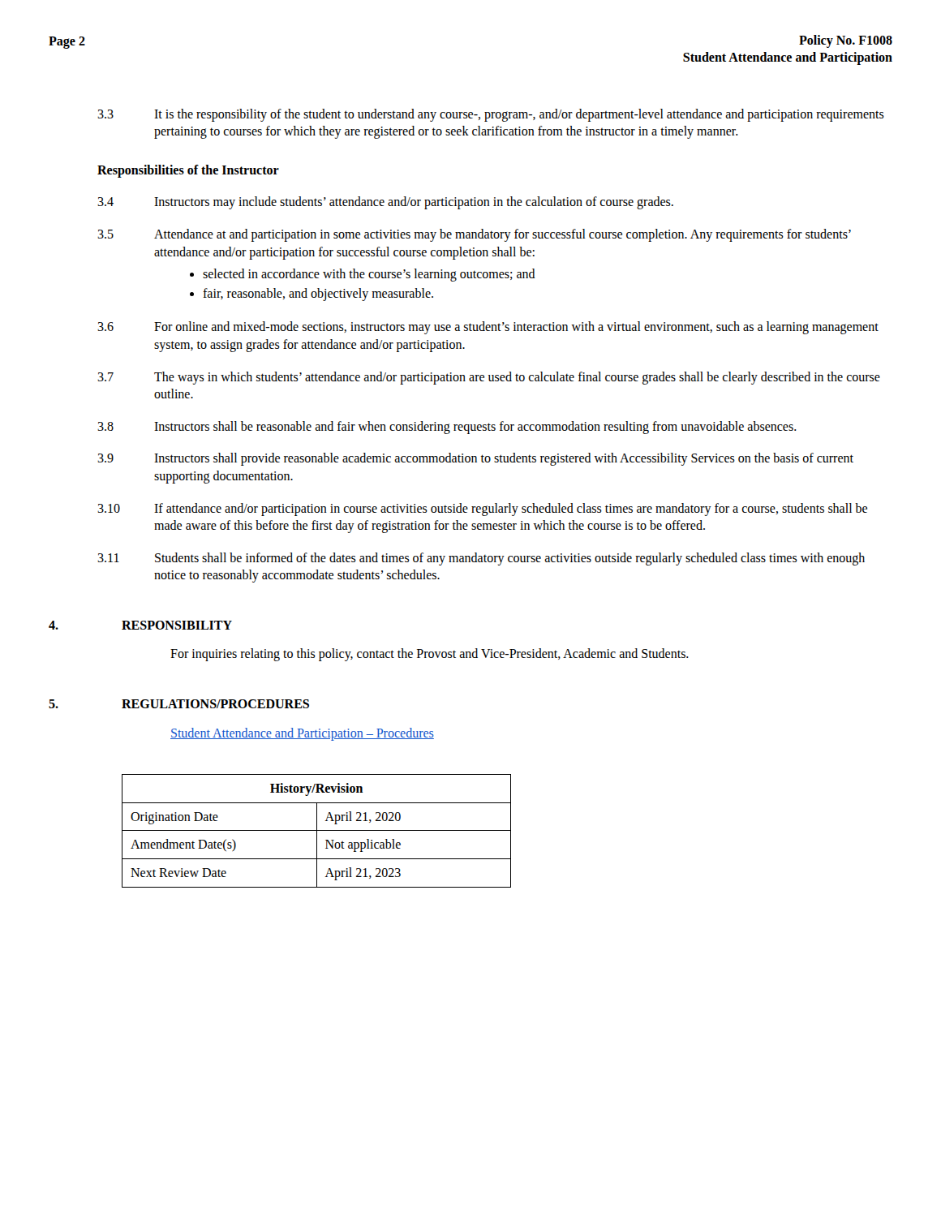Page 2
Policy No. F1008
Student Attendance and Participation
3.3
It is the responsibility of the student to understand any course-, program-, and/or department-level attendance and participation requirements pertaining to courses for which they are registered or to seek clarification from the instructor in a timely manner.
Responsibilities of the Instructor
3.4
Instructors may include students’ attendance and/or participation in the calculation of course grades.
3.5
Attendance at and participation in some activities may be mandatory for successful course completion. Any requirements for students’ attendance and/or participation for successful course completion shall be:
selected in accordance with the course’s learning outcomes; and
fair, reasonable, and objectively measurable.
3.6
For online and mixed-mode sections, instructors may use a student’s interaction with a virtual environment, such as a learning management system, to assign grades for attendance and/or participation.
3.7
The ways in which students’ attendance and/or participation are used to calculate final course grades shall be clearly described in the course outline.
3.8
Instructors shall be reasonable and fair when considering requests for accommodation resulting from unavoidable absences.
3.9
Instructors shall provide reasonable academic accommodation to students registered with Accessibility Services on the basis of current supporting documentation.
3.10
If attendance and/or participation in course activities outside regularly scheduled class times are mandatory for a course, students shall be made aware of this before the first day of registration for the semester in which the course is to be offered.
3.11
Students shall be informed of the dates and times of any mandatory course activities outside regularly scheduled class times with enough notice to reasonably accommodate students’ schedules.
4.
RESPONSIBILITY
For inquiries relating to this policy, contact the Provost and Vice-President, Academic and Students.
5.
REGULATIONS/PROCEDURES
Student Attendance and Participation – Procedures
| History/Revision |
| --- |
| Origination Date | April 21, 2020 |
| Amendment Date(s) | Not applicable |
| Next Review Date | April 21, 2023 |